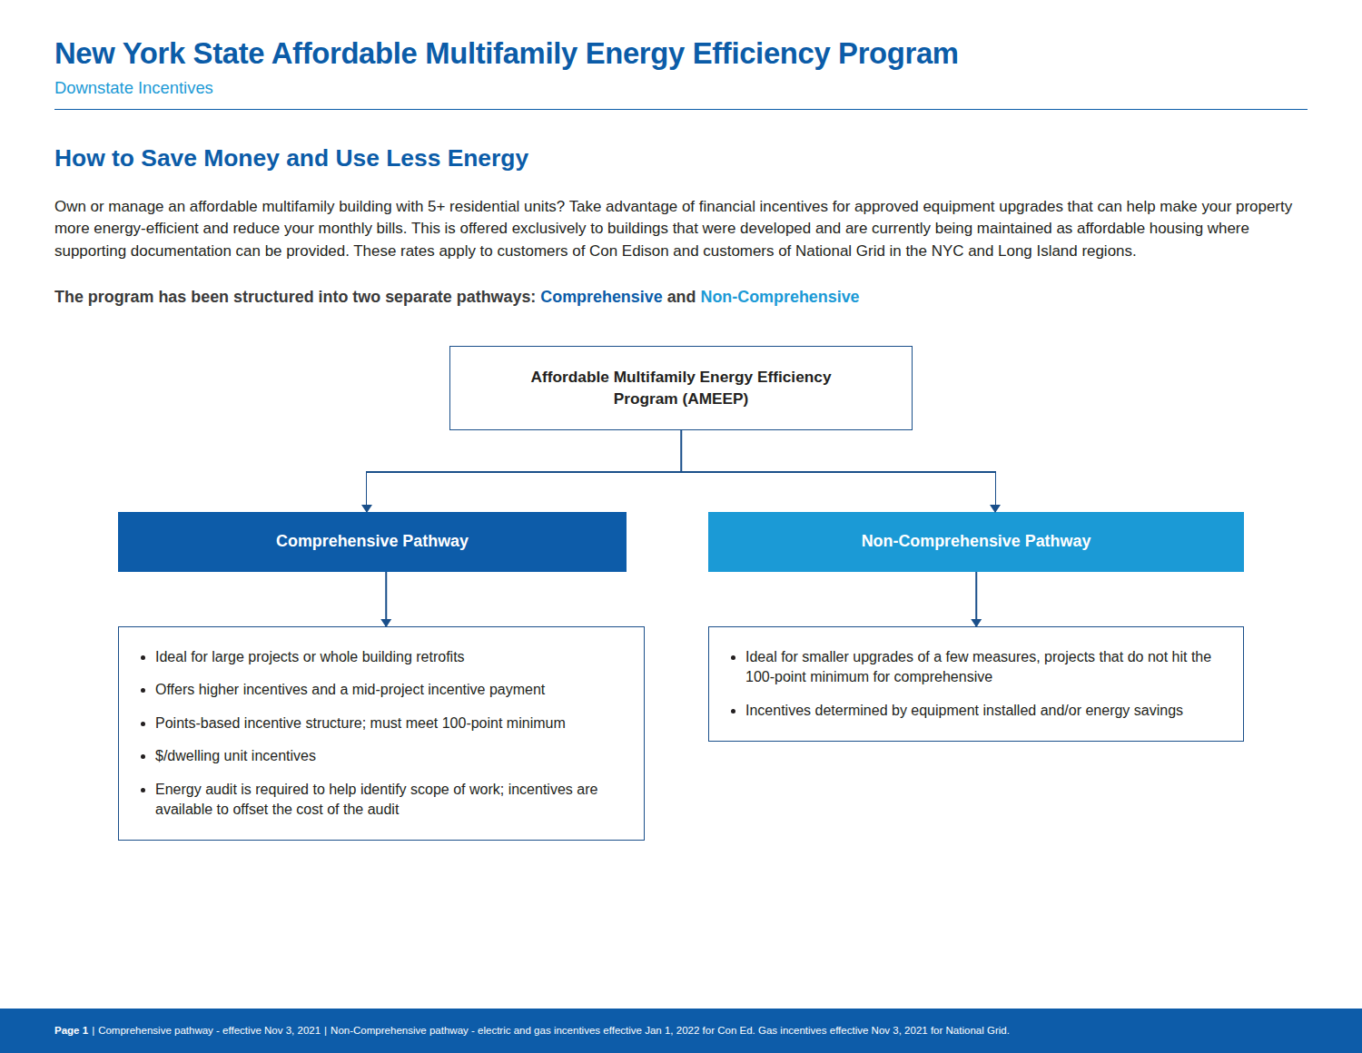New York State Affordable Multifamily Energy Efficiency Program
Downstate Incentives
How to Save Money and Use Less Energy
Own or manage an affordable multifamily building with 5+ residential units? Take advantage of financial incentives for approved equipment upgrades that can help make your property more energy-efficient and reduce your monthly bills. This is offered exclusively to buildings that were developed and are currently being maintained as affordable housing where supporting documentation can be provided. These rates apply to customers of Con Edison and customers of National Grid in the NYC and Long Island regions.
The program has been structured into two separate pathways: Comprehensive and Non-Comprehensive
Affordable Multifamily Energy Efficiency
Program (AMEEP)
Comprehensive Pathway
Ideal for large projects or whole building retrofits
Offers higher incentives and a mid-project incentive payment
Points-based incentive structure; must meet 100-point minimum
$/dwelling unit incentives
Energy audit is required to help identify scope of work; incentives are available to offset the cost of the audit
Non-Comprehensive Pathway
Ideal for smaller upgrades of a few measures, projects that do not hit the 100-point minimum for comprehensive
Incentives determined by equipment installed and/or energy savings
Page 1|Comprehensive pathway - effective Nov 3, 2021|Non-Comprehensive pathway - electric and gas incentives effective Jan 1, 2022 for Con Ed. Gas incentives effective Nov 3, 2021 for National Grid.